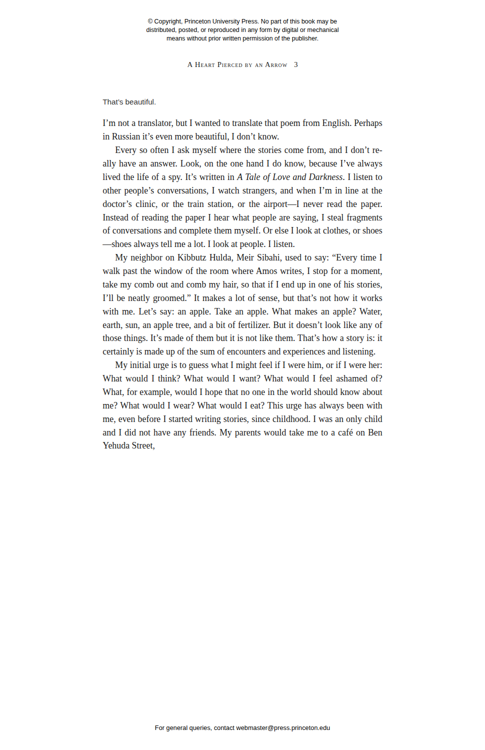© Copyright, Princeton University Press. No part of this book may be distributed, posted, or reproduced in any form by digital or mechanical means without prior written permission of the publisher.
A Heart Pierced by an Arrow3
That’s beautiful.
I’m not a translator, but I wanted to translate that poem from English. Perhaps in Russian it’s even more beautiful, I don’t know.
Every so often I ask myself where the stories come from, and I don’t really have an answer. Look, on the one hand I do know, because I’ve always lived the life of a spy. It’s written in A Tale of Love and Darkness. I listen to other people’s conversations, I watch strangers, and when I’m in line at the doctor’s clinic, or the train station, or the airport—I never read the paper. Instead of reading the paper I hear what people are saying, I steal fragments of conversations and complete them myself. Or else I look at clothes, or shoes—shoes always tell me a lot. I look at people. I listen.
My neighbor on Kibbutz Hulda, Meir Sibahi, used to say: “Every time I walk past the window of the room where Amos writes, I stop for a moment, take my comb out and comb my hair, so that if I end up in one of his stories, I’ll be neatly groomed.” It makes a lot of sense, but that’s not how it works with me. Let’s say: an apple. Take an apple. What makes an apple? Water, earth, sun, an apple tree, and a bit of fertilizer. But it doesn’t look like any of those things. It’s made of them but it is not like them. That’s how a story is: it certainly is made up of the sum of encounters and experiences and listening.
My initial urge is to guess what I might feel if I were him, or if I were her: What would I think? What would I want? What would I feel ashamed of? What, for example, would I hope that no one in the world should know about me? What would I wear? What would I eat? This urge has always been with me, even before I started writing stories, since childhood. I was an only child and I did not have any friends. My parents would take me to a café on Ben Yehuda Street,
For general queries, contact webmaster@press.princeton.edu